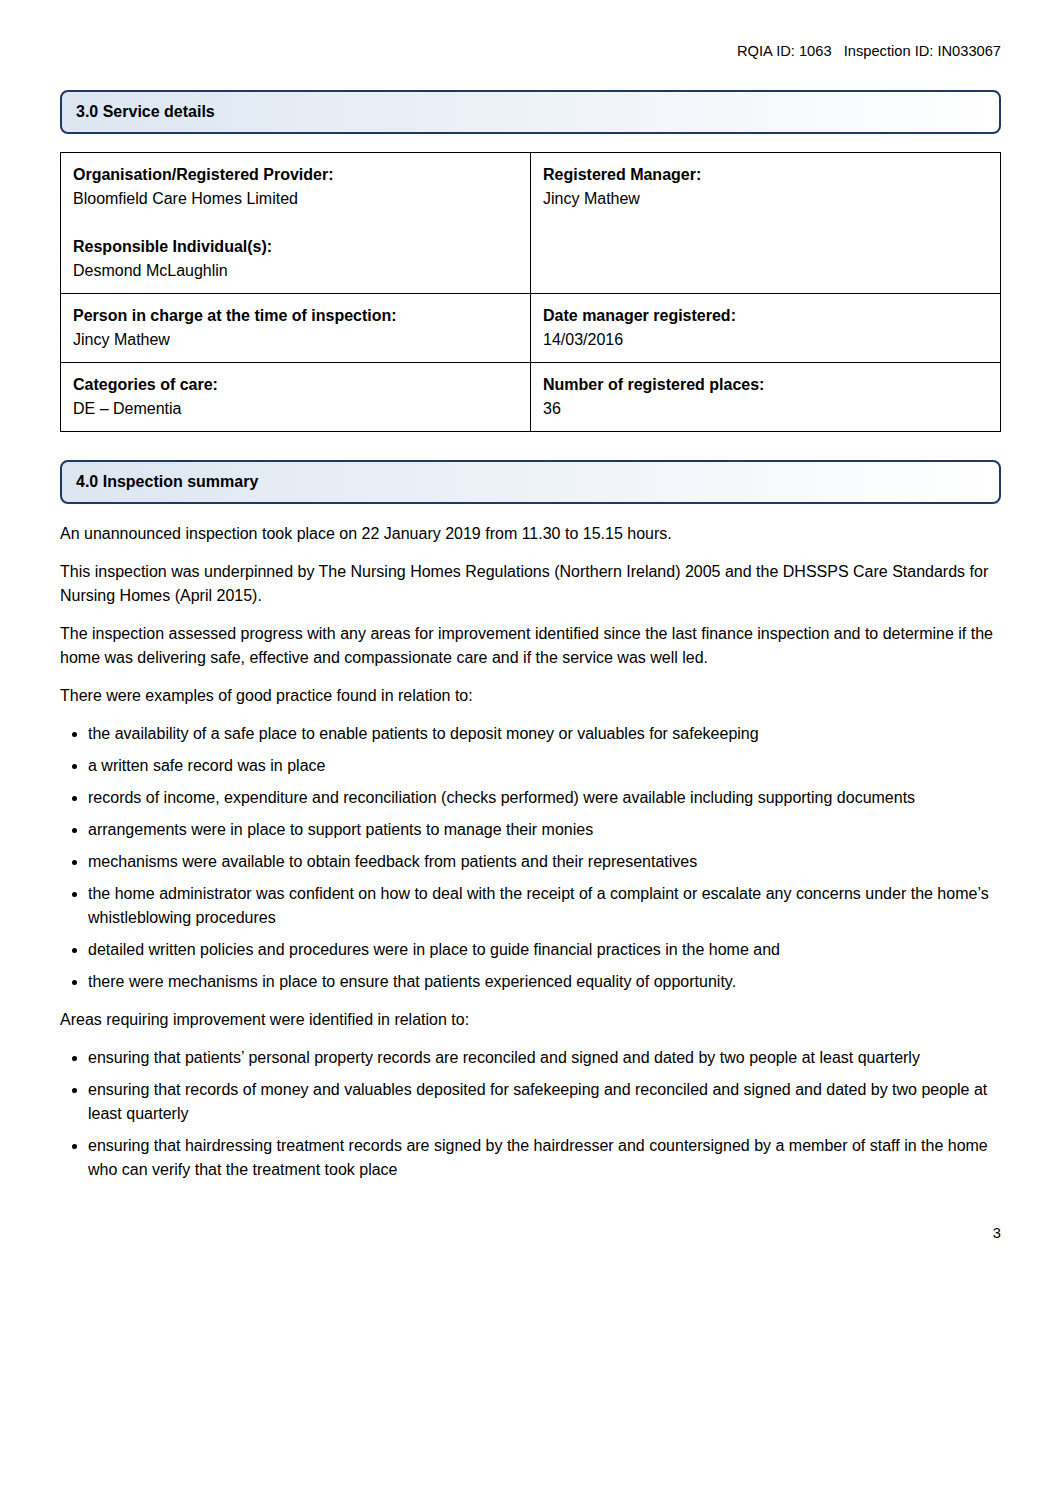RQIA ID: 1063 Inspection ID: IN033067
3.0 Service details
| Organisation/Registered Provider: Bloomfield Care Homes Limited Responsible Individual(s): Desmond McLaughlin | Registered Manager: Jincy Mathew |
| Person in charge at the time of inspection: Jincy Mathew | Date manager registered: 14/03/2016 |
| Categories of care: DE – Dementia | Number of registered places: 36 |
4.0 Inspection summary
An unannounced inspection took place on 22 January 2019 from 11.30 to 15.15 hours.
This inspection was underpinned by The Nursing Homes Regulations (Northern Ireland) 2005 and the DHSSPS Care Standards for Nursing Homes (April 2015).
The inspection assessed progress with any areas for improvement identified since the last finance inspection and to determine if the home was delivering safe, effective and compassionate care and if the service was well led.
There were examples of good practice found in relation to:
the availability of a safe place to enable patients to deposit money or valuables for safekeeping
a written safe record was in place
records of income, expenditure and reconciliation (checks performed) were available including supporting documents
arrangements were in place to support patients to manage their monies
mechanisms were available to obtain feedback from patients and their representatives
the home administrator was confident on how to deal with the receipt of a complaint or escalate any concerns under the home’s whistleblowing procedures
detailed written policies and procedures were in place to guide financial practices in the home and
there were mechanisms in place to ensure that patients experienced equality of opportunity.
Areas requiring improvement were identified in relation to:
ensuring that patients’ personal property records are reconciled and signed and dated by two people at least quarterly
ensuring that records of money and valuables deposited for safekeeping and reconciled and signed and dated by two people at least quarterly
ensuring that hairdressing treatment records are signed by the hairdresser and countersigned by a member of staff in the home who can verify that the treatment took place
3